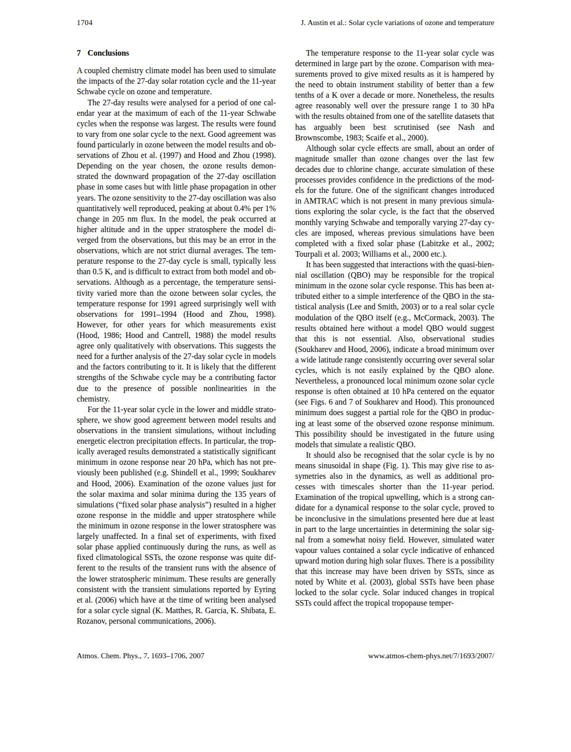1704 J. Austin et al.: Solar cycle variations of ozone and temperature
7 Conclusions
A coupled chemistry climate model has been used to simulate the impacts of the 27-day solar rotation cycle and the 11-year Schwabe cycle on ozone and temperature.
The 27-day results were analysed for a period of one calendar year at the maximum of each of the 11-year Schwabe cycles when the response was largest. The results were found to vary from one solar cycle to the next. Good agreement was found particularly in ozone between the model results and observations of Zhou et al. (1997) and Hood and Zhou (1998). Depending on the year chosen, the ozone results demonstrated the downward propagation of the 27-day oscillation phase in some cases but with little phase propagation in other years. The ozone sensitivity to the 27-day oscillation was also quantitatively well reproduced, peaking at about 0.4% per 1% change in 205 nm flux. In the model, the peak occurred at higher altitude and in the upper stratosphere the model diverged from the observations, but this may be an error in the observations, which are not strict diurnal averages. The temperature response to the 27-day cycle is small, typically less than 0.5 K, and is difficult to extract from both model and observations. Although as a percentage, the temperature sensitivity varied more than the ozone between solar cycles, the temperature response for 1991 agreed surprisingly well with observations for 1991–1994 (Hood and Zhou, 1998). However, for other years for which measurements exist (Hood, 1986; Hood and Cantrell, 1988) the model results agree only qualitatively with observations. This suggests the need for a further analysis of the 27-day solar cycle in models and the factors contributing to it. It is likely that the different strengths of the Schwabe cycle may be a contributing factor due to the presence of possible nonlinearities in the chemistry.
For the 11-year solar cycle in the lower and middle stratosphere, we show good agreement between model results and observations in the transient simulations, without including energetic electron precipitation effects. In particular, the tropically averaged results demonstrated a statistically significant minimum in ozone response near 20 hPa, which has not previously been published (e.g. Shindell et al., 1999; Soukharev and Hood, 2006). Examination of the ozone values just for the solar maxima and solar minima during the 135 years of simulations (“fixed solar phase analysis”) resulted in a higher ozone response in the middle and upper stratosphere while the minimum in ozone response in the lower stratosphere was largely unaffected. In a final set of experiments, with fixed solar phase applied continuously during the runs, as well as fixed climatological SSTs, the ozone response was quite different to the results of the transient runs with the absence of the lower stratospheric minimum. These results are generally consistent with the transient simulations reported by Eyring et al. (2006) which have at the time of writing been analysed for a solar cycle signal (K. Matthes, R. Garcia, K. Shibata, E. Rozanov, personal communications, 2006).
The temperature response to the 11-year solar cycle was determined in large part by the ozone. Comparison with measurements proved to give mixed results as it is hampered by the need to obtain instrument stability of better than a few tenths of a K over a decade or more. Nonetheless, the results agree reasonably well over the pressure range 1 to 30 hPa with the results obtained from one of the satellite datasets that has arguably been best scrutinised (see Nash and Brownscombe, 1983; Scaife et al., 2000).
Although solar cycle effects are small, about an order of magnitude smaller than ozone changes over the last few decades due to chlorine change, accurate simulation of these processes provides confidence in the predictions of the models for the future. One of the significant changes introduced in AMTRAC which is not present in many previous simulations exploring the solar cycle, is the fact that the observed monthly varying Schwabe and temporally varying 27-day cycles are imposed, whereas previous simulations have been completed with a fixed solar phase (Labitzke et al., 2002; Tourpali et al. 2003; Williams et al., 2000 etc.).
It has been suggested that interactions with the quasi-biennial oscillation (QBO) may be responsible for the tropical minimum in the ozone solar cycle response. This has been attributed either to a simple interference of the QBO in the statistical analysis (Lee and Smith, 2003) or to a real solar cycle modulation of the QBO itself (e.g., McCormack, 2003). The results obtained here without a model QBO would suggest that this is not essential. Also, observational studies (Soukharev and Hood, 2006), indicate a broad minimum over a wide latitude range consistently occurring over several solar cycles, which is not easily explained by the QBO alone. Nevertheless, a pronounced local minimum ozone solar cycle response is often obtained at 10 hPa centered on the equator (see Figs. 6 and 7 of Soukharev and Hood). This pronounced minimum does suggest a partial role for the QBO in producing at least some of the observed ozone response minimum. This possibility should be investigated in the future using models that simulate a realistic QBO.
It should also be recognised that the solar cycle is by no means sinusoidal in shape (Fig. 1). This may give rise to assymetries also in the dynamics, as well as additional processes with timescales shorter than the 11-year period. Examination of the tropical upwelling, which is a strong candidate for a dynamical response to the solar cycle, proved to be inconclusive in the simulations presented here due at least in part to the large uncertainties in determining the solar signal from a somewhat noisy field. However, simulated water vapour values contained a solar cycle indicative of enhanced upward motion during high solar fluxes. There is a possibility that this increase may have been driven by SSTs, since as noted by White et al. (2003), global SSTs have been phase locked to the solar cycle. Solar induced changes in tropical SSTs could affect the tropical tropopause temper-
Atmos. Chem. Phys., 7, 1693–1706, 2007 www.atmos-chem-phys.net/7/1693/2007/